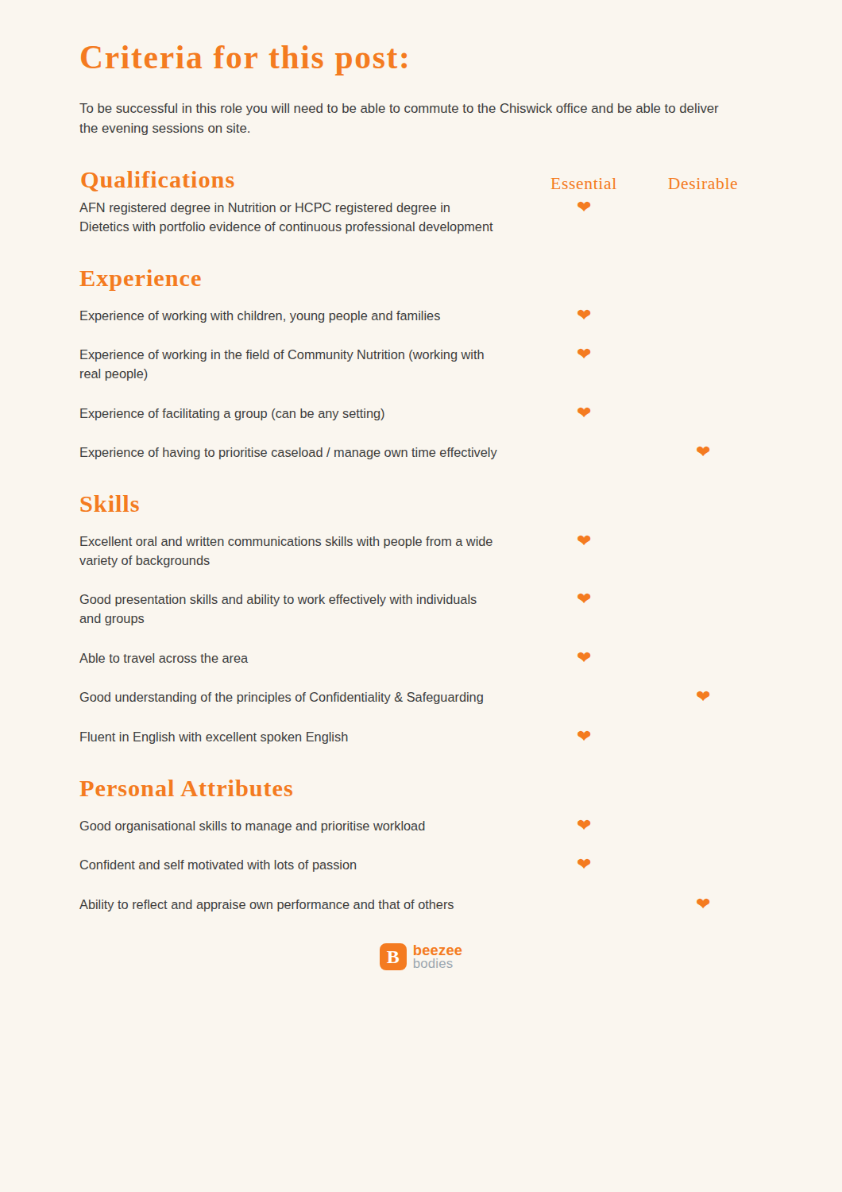Criteria for this post:
To be successful in this role you will need to be able to commute to the Chiswick office and be able to deliver the evening sessions on site.
Essential and desirable criteria for the post, grouped by Qualifications, Experience, Skills and Personal Attributes
| Qualifications | Essential | Desirable |
| --- | --- | --- |
| AFN registered degree in Nutrition or HCPC registered degree in Dietetics with portfolio evidence of continuous professional development | ❤ Essential | |
| Experience |
| Experience of working with children, young people and families | ❤ Essential | |
| Experience of working in the field of Community Nutrition (working with real people) | ❤ Essential | |
| Experience of facilitating a group (can be any setting) | ❤ Essential | |
| Experience of having to prioritise caseload / manage own time effectively | | ❤ Desirable |
| Skills |
| Excellent oral and written communications skills with people from a wide variety of backgrounds | ❤ Essential | |
| Good presentation skills and ability to work effectively with individuals and groups | ❤ Essential | |
| Able to travel across the area | ❤ Essential | |
| Good understanding of the principles of Confidentiality & Safeguarding | | ❤ Desirable |
| Fluent in English with excellent spoken English | ❤ Essential | |
| Personal Attributes |
| Good organisational skills to manage and prioritise workload | ❤ Essential | |
| Confident and self motivated with lots of passion | ❤ Essential | |
| Ability to reflect and appraise own performance and that of others | | ❤ Desirable |
B
beezee bodies